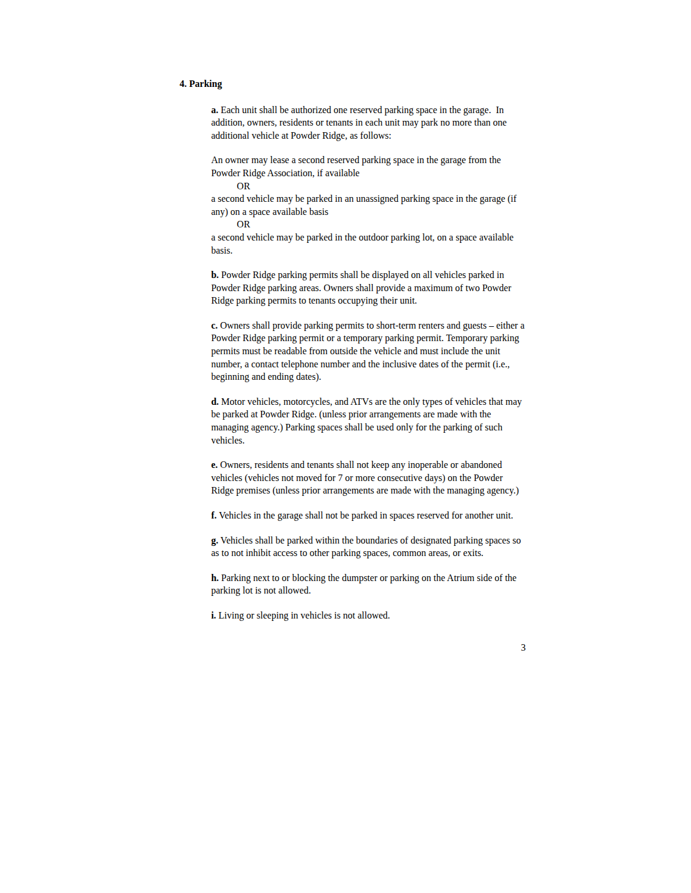4. Parking
a. Each unit shall be authorized one reserved parking space in the garage. In addition, owners, residents or tenants in each unit may park no more than one additional vehicle at Powder Ridge, as follows:
An owner may lease a second reserved parking space in the garage from the Powder Ridge Association, if available
OR
a second vehicle may be parked in an unassigned parking space in the garage (if any) on a space available basis
OR
a second vehicle may be parked in the outdoor parking lot, on a space available basis.
b. Powder Ridge parking permits shall be displayed on all vehicles parked in Powder Ridge parking areas. Owners shall provide a maximum of two Powder Ridge parking permits to tenants occupying their unit.
c. Owners shall provide parking permits to short-term renters and guests – either a Powder Ridge parking permit or a temporary parking permit. Temporary parking permits must be readable from outside the vehicle and must include the unit number, a contact telephone number and the inclusive dates of the permit (i.e., beginning and ending dates).
d. Motor vehicles, motorcycles, and ATVs are the only types of vehicles that may be parked at Powder Ridge. (unless prior arrangements are made with the managing agency.) Parking spaces shall be used only for the parking of such vehicles.
e. Owners, residents and tenants shall not keep any inoperable or abandoned vehicles (vehicles not moved for 7 or more consecutive days) on the Powder Ridge premises (unless prior arrangements are made with the managing agency.)
f. Vehicles in the garage shall not be parked in spaces reserved for another unit.
g. Vehicles shall be parked within the boundaries of designated parking spaces so as to not inhibit access to other parking spaces, common areas, or exits.
h. Parking next to or blocking the dumpster or parking on the Atrium side of the parking lot is not allowed.
i. Living or sleeping in vehicles is not allowed.
3